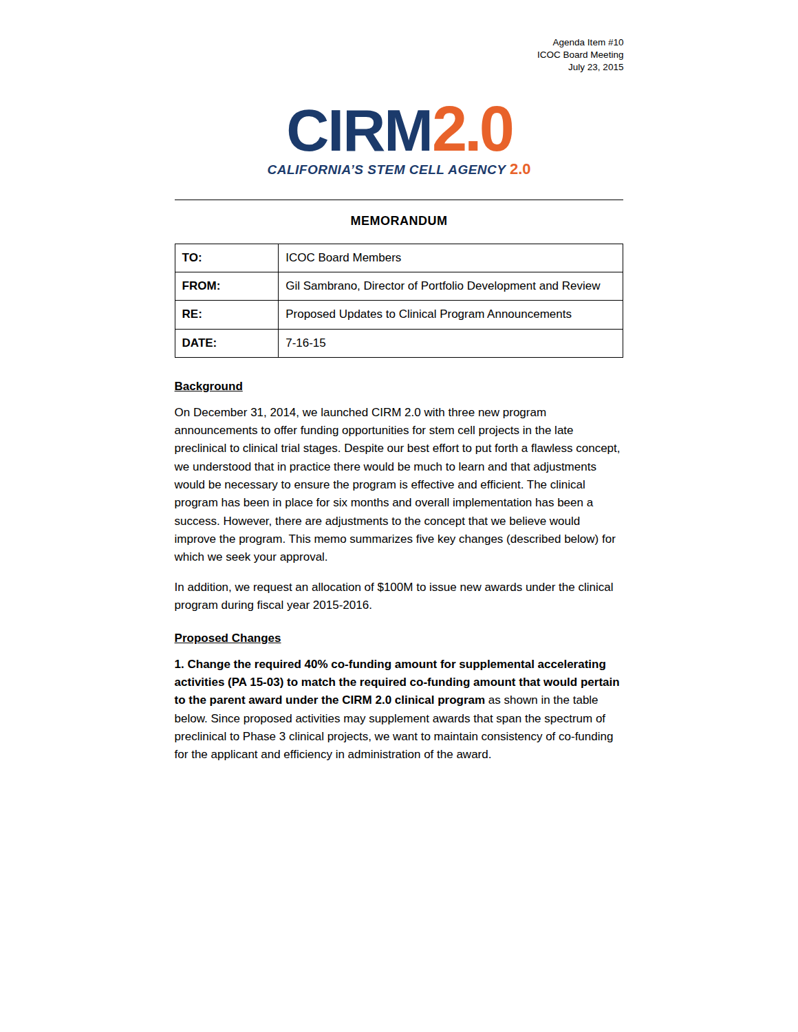Agenda Item #10
ICOC Board Meeting
July 23, 2015
CIRM2.0
CALIFORNIA’S STEM CELL AGENCY 2.0
MEMORANDUM
| TO: | ICOC Board Members |
| FROM: | Gil Sambrano, Director of Portfolio Development and Review |
| RE: | Proposed Updates to Clinical Program Announcements |
| DATE: | 7-16-15 |
Background
On December 31, 2014, we launched CIRM 2.0 with three new program announcements to offer funding opportunities for stem cell projects in the late preclinical to clinical trial stages. Despite our best effort to put forth a flawless concept, we understood that in practice there would be much to learn and that adjustments would be necessary to ensure the program is effective and efficient. The clinical program has been in place for six months and overall implementation has been a success. However, there are adjustments to the concept that we believe would improve the program. This memo summarizes five key changes (described below) for which we seek your approval.
In addition, we request an allocation of $100M to issue new awards under the clinical program during fiscal year 2015-2016.
Proposed Changes
1. Change the required 40% co-funding amount for supplemental accelerating activities (PA 15-03) to match the required co-funding amount that would pertain to the parent award under the CIRM 2.0 clinical program as shown in the table below. Since proposed activities may supplement awards that span the spectrum of preclinical to Phase 3 clinical projects, we want to maintain consistency of co-funding for the applicant and efficiency in administration of the award.